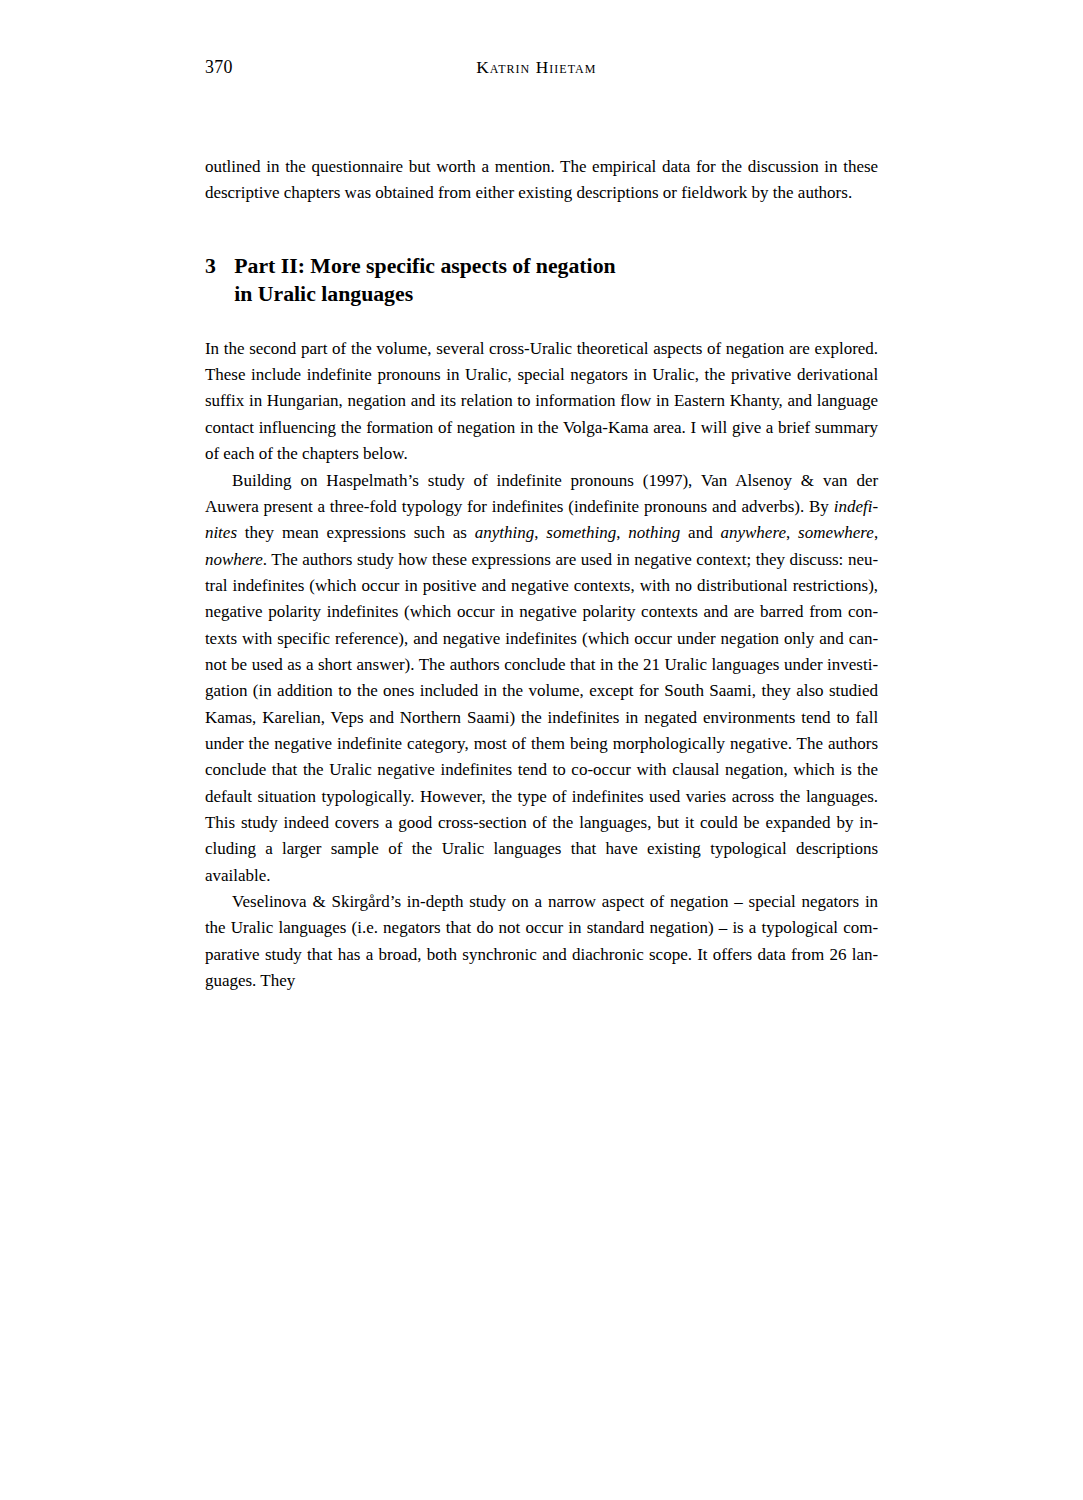370
Katrin Hiietam
outlined in the questionnaire but worth a mention. The empirical data for the discussion in these descriptive chapters was obtained from either existing descriptions or fieldwork by the authors.
3 Part II: More specific aspects of negation in Uralic languages
In the second part of the volume, several cross-Uralic theoretical aspects of negation are explored. These include indefinite pronouns in Uralic, special negators in Uralic, the privative derivational suffix in Hungarian, negation and its relation to information flow in Eastern Khanty, and language contact influencing the formation of negation in the Volga-Kama area. I will give a brief summary of each of the chapters below.
Building on Haspelmath’s study of indefinite pronouns (1997), Van Alsenoy & van der Auwera present a three-fold typology for indefinites (indefinite pronouns and adverbs). By indefinites they mean expressions such as anything, something, nothing and anywhere, somewhere, nowhere. The authors study how these expressions are used in negative context; they discuss: neutral indefinites (which occur in positive and negative contexts, with no distributional restrictions), negative polarity indefinites (which occur in negative polarity contexts and are barred from contexts with specific reference), and negative indefinites (which occur under negation only and cannot be used as a short answer). The authors conclude that in the 21 Uralic languages under investigation (in addition to the ones included in the volume, except for South Saami, they also studied Kamas, Karelian, Veps and Northern Saami) the indefinites in negated environments tend to fall under the negative indefinite category, most of them being morphologically negative. The authors conclude that the Uralic negative indefinites tend to co-occur with clausal negation, which is the default situation typologically. However, the type of indefinites used varies across the languages. This study indeed covers a good cross-section of the languages, but it could be expanded by including a larger sample of the Uralic languages that have existing typological descriptions available.
Veselinova & Skirgård’s in-depth study on a narrow aspect of negation – special negators in the Uralic languages (i.e. negators that do not occur in standard negation) – is a typological comparative study that has a broad, both synchronic and diachronic scope. It offers data from 26 languages. They